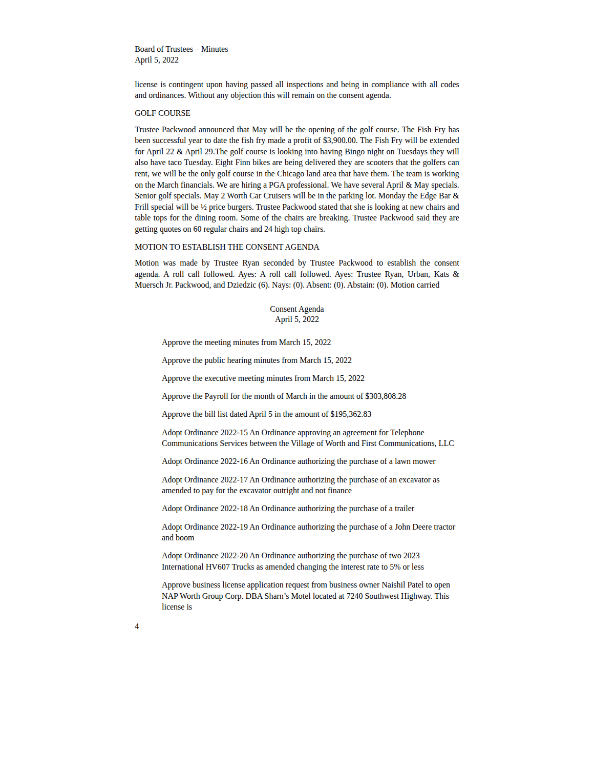Board of Trustees – Minutes
April 5, 2022
license is contingent upon having passed all inspections and being in compliance with all codes and ordinances. Without any objection this will remain on the consent agenda.
GOLF COURSE
Trustee Packwood announced that May will be the opening of the golf course. The Fish Fry has been successful year to date the fish fry made a profit of $3,900.00. The Fish Fry will be extended for April 22 & April 29.The golf course is looking into having Bingo night on Tuesdays they will also have taco Tuesday. Eight Finn bikes are being delivered they are scooters that the golfers can rent, we will be the only golf course in the Chicago land area that have them. The team is working on the March financials. We are hiring a PGA professional. We have several April & May specials. Senior golf specials. May 2 Worth Car Cruisers will be in the parking lot. Monday the Edge Bar & Frill special will be ½ price burgers. Trustee Packwood stated that she is looking at new chairs and table tops for the dining room. Some of the chairs are breaking. Trustee Packwood said they are getting quotes on 60 regular chairs and 24 high top chairs.
MOTION TO ESTABLISH THE CONSENT AGENDA
Motion was made by Trustee Ryan seconded by Trustee Packwood to establish the consent agenda. A roll call followed. Ayes: A roll call followed. Ayes: Trustee Ryan, Urban, Kats & Muersch Jr. Packwood, and Dziedzic (6). Nays: (0). Absent: (0). Abstain: (0). Motion carried
Consent Agenda
April 5, 2022
Approve the meeting minutes from March 15, 2022
Approve the public hearing minutes from March 15, 2022
Approve the executive meeting minutes from March 15, 2022
Approve the Payroll for the month of March in the amount of $303,808.28
Approve the bill list dated April 5 in the amount of $195,362.83
Adopt Ordinance 2022-15 An Ordinance approving an agreement for Telephone Communications Services between the Village of Worth and First Communications, LLC
Adopt Ordinance 2022-16 An Ordinance authorizing the purchase of a lawn mower
Adopt Ordinance 2022-17 An Ordinance authorizing the purchase of an excavator as amended to pay for the excavator outright and not finance
Adopt Ordinance 2022-18 An Ordinance authorizing the purchase of a trailer
Adopt Ordinance 2022-19 An Ordinance authorizing the purchase of a John Deere tractor and boom
Adopt Ordinance 2022-20 An Ordinance authorizing the purchase of two 2023 International HV607 Trucks as amended changing the interest rate to 5% or less
Approve business license application request from business owner Naishil Patel to open NAP Worth Group Corp. DBA Sharn’s Motel located at 7240 Southwest Highway. This license is
4